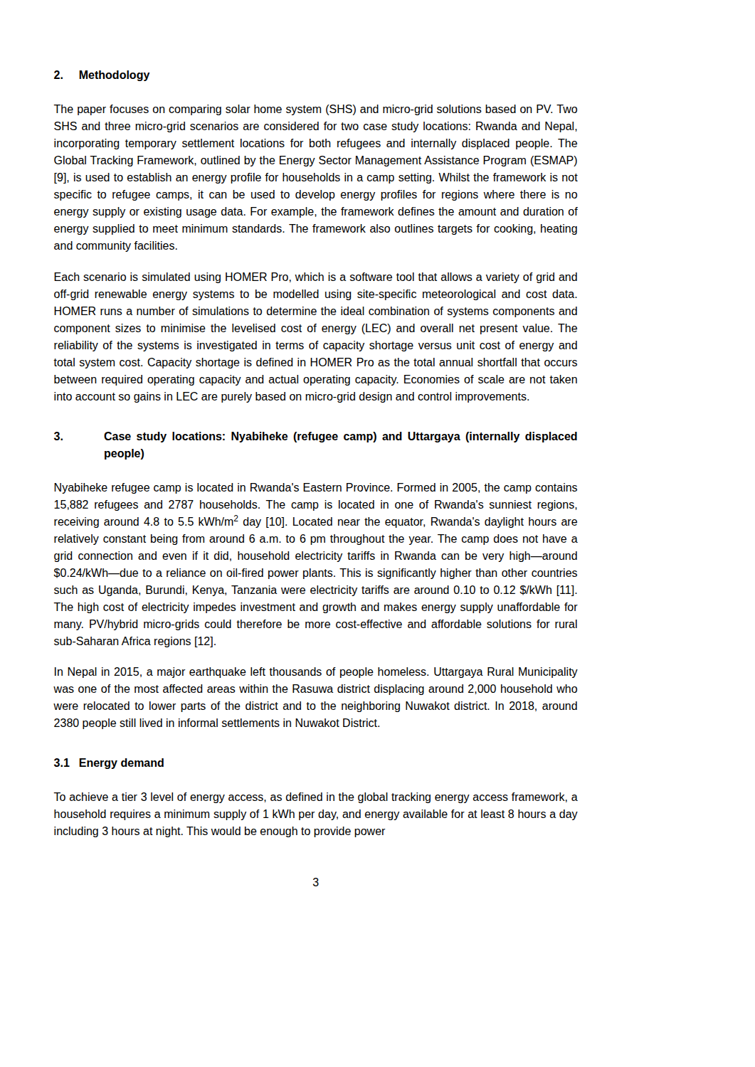2. Methodology
The paper focuses on comparing solar home system (SHS) and micro-grid solutions based on PV. Two SHS and three micro-grid scenarios are considered for two case study locations: Rwanda and Nepal, incorporating temporary settlement locations for both refugees and internally displaced people. The Global Tracking Framework, outlined by the Energy Sector Management Assistance Program (ESMAP) [9], is used to establish an energy profile for households in a camp setting. Whilst the framework is not specific to refugee camps, it can be used to develop energy profiles for regions where there is no energy supply or existing usage data. For example, the framework defines the amount and duration of energy supplied to meet minimum standards. The framework also outlines targets for cooking, heating and community facilities.
Each scenario is simulated using HOMER Pro, which is a software tool that allows a variety of grid and off-grid renewable energy systems to be modelled using site-specific meteorological and cost data. HOMER runs a number of simulations to determine the ideal combination of systems components and component sizes to minimise the levelised cost of energy (LEC) and overall net present value. The reliability of the systems is investigated in terms of capacity shortage versus unit cost of energy and total system cost. Capacity shortage is defined in HOMER Pro as the total annual shortfall that occurs between required operating capacity and actual operating capacity. Economies of scale are not taken into account so gains in LEC are purely based on micro-grid design and control improvements.
3. Case study locations: Nyabiheke (refugee camp) and Uttargaya (internally displaced people)
Nyabiheke refugee camp is located in Rwanda's Eastern Province. Formed in 2005, the camp contains 15,882 refugees and 2787 households. The camp is located in one of Rwanda's sunniest regions, receiving around 4.8 to 5.5 kWh/m2 day [10]. Located near the equator, Rwanda's daylight hours are relatively constant being from around 6 a.m. to 6 pm throughout the year. The camp does not have a grid connection and even if it did, household electricity tariffs in Rwanda can be very high—around $0.24/kWh—due to a reliance on oil-fired power plants. This is significantly higher than other countries such as Uganda, Burundi, Kenya, Tanzania were electricity tariffs are around 0.10 to 0.12 $/kWh [11]. The high cost of electricity impedes investment and growth and makes energy supply unaffordable for many. PV/hybrid micro-grids could therefore be more cost-effective and affordable solutions for rural sub-Saharan Africa regions [12].
In Nepal in 2015, a major earthquake left thousands of people homeless. Uttargaya Rural Municipality was one of the most affected areas within the Rasuwa district displacing around 2,000 household who were relocated to lower parts of the district and to the neighboring Nuwakot district. In 2018, around 2380 people still lived in informal settlements in Nuwakot District.
3.1 Energy demand
To achieve a tier 3 level of energy access, as defined in the global tracking energy access framework, a household requires a minimum supply of 1 kWh per day, and energy available for at least 8 hours a day including 3 hours at night. This would be enough to provide power
3